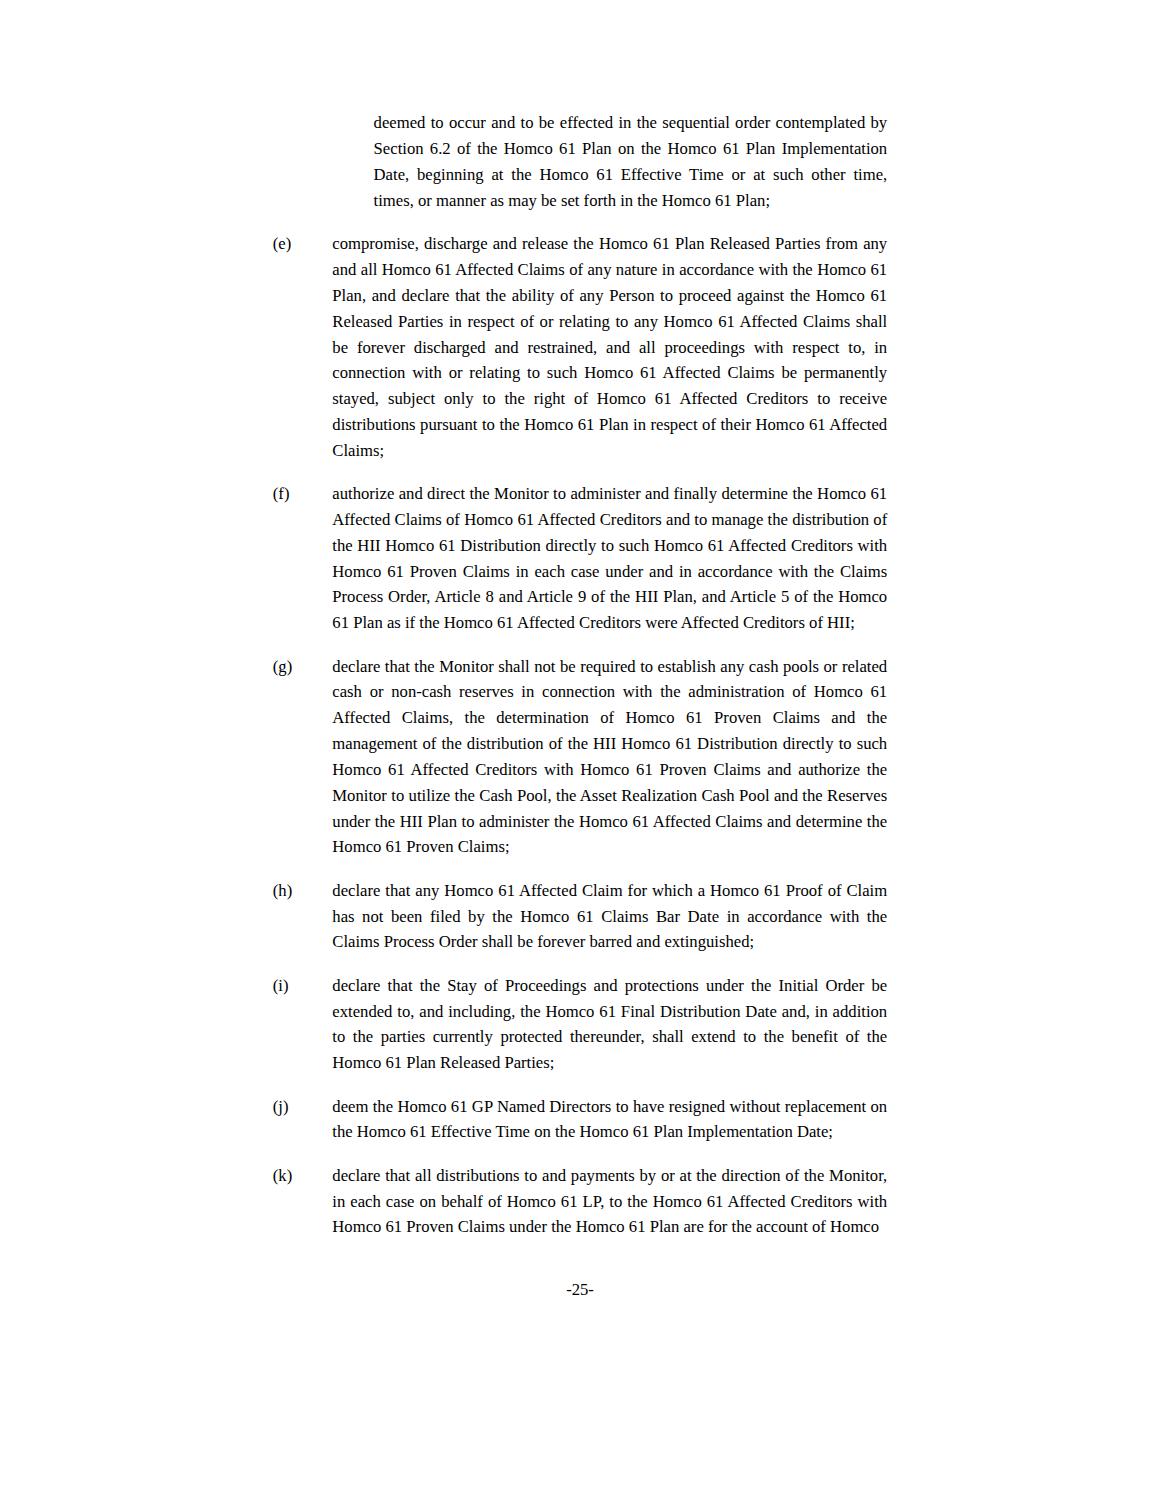deemed to occur and to be effected in the sequential order contemplated by Section 6.2 of the Homco 61 Plan on the Homco 61 Plan Implementation Date, beginning at the Homco 61 Effective Time or at such other time, times, or manner as may be set forth in the Homco 61 Plan;
(e)
compromise, discharge and release the Homco 61 Plan Released Parties from any and all Homco 61 Affected Claims of any nature in accordance with the Homco 61 Plan, and declare that the ability of any Person to proceed against the Homco 61 Released Parties in respect of or relating to any Homco 61 Affected Claims shall be forever discharged and restrained, and all proceedings with respect to, in connection with or relating to such Homco 61 Affected Claims be permanently stayed, subject only to the right of Homco 61 Affected Creditors to receive distributions pursuant to the Homco 61 Plan in respect of their Homco 61 Affected Claims;
(f)
authorize and direct the Monitor to administer and finally determine the Homco 61 Affected Claims of Homco 61 Affected Creditors and to manage the distribution of the HII Homco 61 Distribution directly to such Homco 61 Affected Creditors with Homco 61 Proven Claims in each case under and in accordance with the Claims Process Order, Article 8 and Article 9 of the HII Plan, and Article 5 of the Homco 61 Plan as if the Homco 61 Affected Creditors were Affected Creditors of HII;
(g)
declare that the Monitor shall not be required to establish any cash pools or related cash or non-cash reserves in connection with the administration of Homco 61 Affected Claims, the determination of Homco 61 Proven Claims and the management of the distribution of the HII Homco 61 Distribution directly to such Homco 61 Affected Creditors with Homco 61 Proven Claims and authorize the Monitor to utilize the Cash Pool, the Asset Realization Cash Pool and the Reserves under the HII Plan to administer the Homco 61 Affected Claims and determine the Homco 61 Proven Claims;
(h)
declare that any Homco 61 Affected Claim for which a Homco 61 Proof of Claim has not been filed by the Homco 61 Claims Bar Date in accordance with the Claims Process Order shall be forever barred and extinguished;
(i)
declare that the Stay of Proceedings and protections under the Initial Order be extended to, and including, the Homco 61 Final Distribution Date and, in addition to the parties currently protected thereunder, shall extend to the benefit of the Homco 61 Plan Released Parties;
(j)
deem the Homco 61 GP Named Directors to have resigned without replacement on the Homco 61 Effective Time on the Homco 61 Plan Implementation Date;
(k)
declare that all distributions to and payments by or at the direction of the Monitor, in each case on behalf of Homco 61 LP, to the Homco 61 Affected Creditors with Homco 61 Proven Claims under the Homco 61 Plan are for the account of Homco
-25-